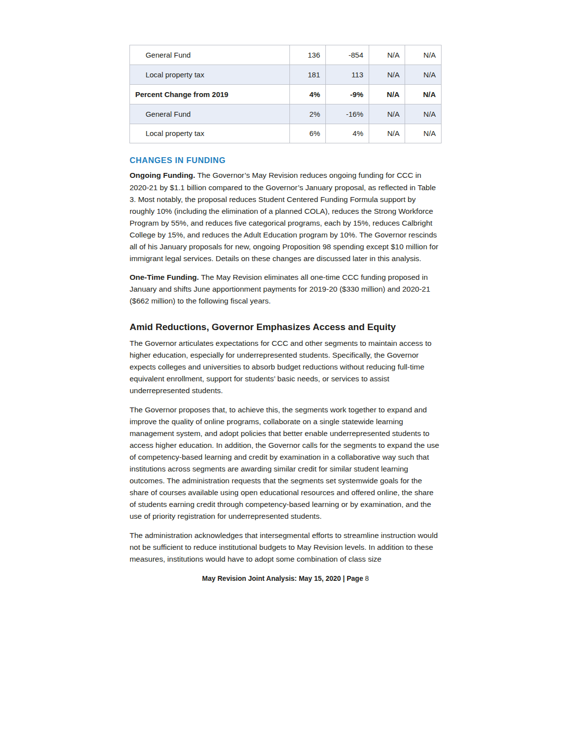| General Fund | 136 | -854 | N/A | N/A |
| Local property tax | 181 | 113 | N/A | N/A |
| Percent Change from 2019 | 4% | -9% | N/A | N/A |
| General Fund | 2% | -16% | N/A | N/A |
| Local property tax | 6% | 4% | N/A | N/A |
Changes in Funding
Ongoing Funding. The Governor’s May Revision reduces ongoing funding for CCC in 2020-21 by $1.1 billion compared to the Governor’s January proposal, as reflected in Table 3. Most notably, the proposal reduces Student Centered Funding Formula support by roughly 10% (including the elimination of a planned COLA), reduces the Strong Workforce Program by 55%, and reduces five categorical programs, each by 15%, reduces Calbright College by 15%, and reduces the Adult Education program by 10%. The Governor rescinds all of his January proposals for new, ongoing Proposition 98 spending except $10 million for immigrant legal services. Details on these changes are discussed later in this analysis.
One-Time Funding. The May Revision eliminates all one-time CCC funding proposed in January and shifts June apportionment payments for 2019-20 ($330 million) and 2020-21 ($662 million) to the following fiscal years.
Amid Reductions, Governor Emphasizes Access and Equity
The Governor articulates expectations for CCC and other segments to maintain access to higher education, especially for underrepresented students. Specifically, the Governor expects colleges and universities to absorb budget reductions without reducing full-time equivalent enrollment, support for students’ basic needs, or services to assist underrepresented students.
The Governor proposes that, to achieve this, the segments work together to expand and improve the quality of online programs, collaborate on a single statewide learning management system, and adopt policies that better enable underrepresented students to access higher education. In addition, the Governor calls for the segments to expand the use of competency-based learning and credit by examination in a collaborative way such that institutions across segments are awarding similar credit for similar student learning outcomes. The administration requests that the segments set systemwide goals for the share of courses available using open educational resources and offered online, the share of students earning credit through competency-based learning or by examination, and the use of priority registration for underrepresented students.
The administration acknowledges that intersegmental efforts to streamline instruction would not be sufficient to reduce institutional budgets to May Revision levels. In addition to these measures, institutions would have to adopt some combination of class size
May Revision Joint Analysis: May 15, 2020 | Page 8